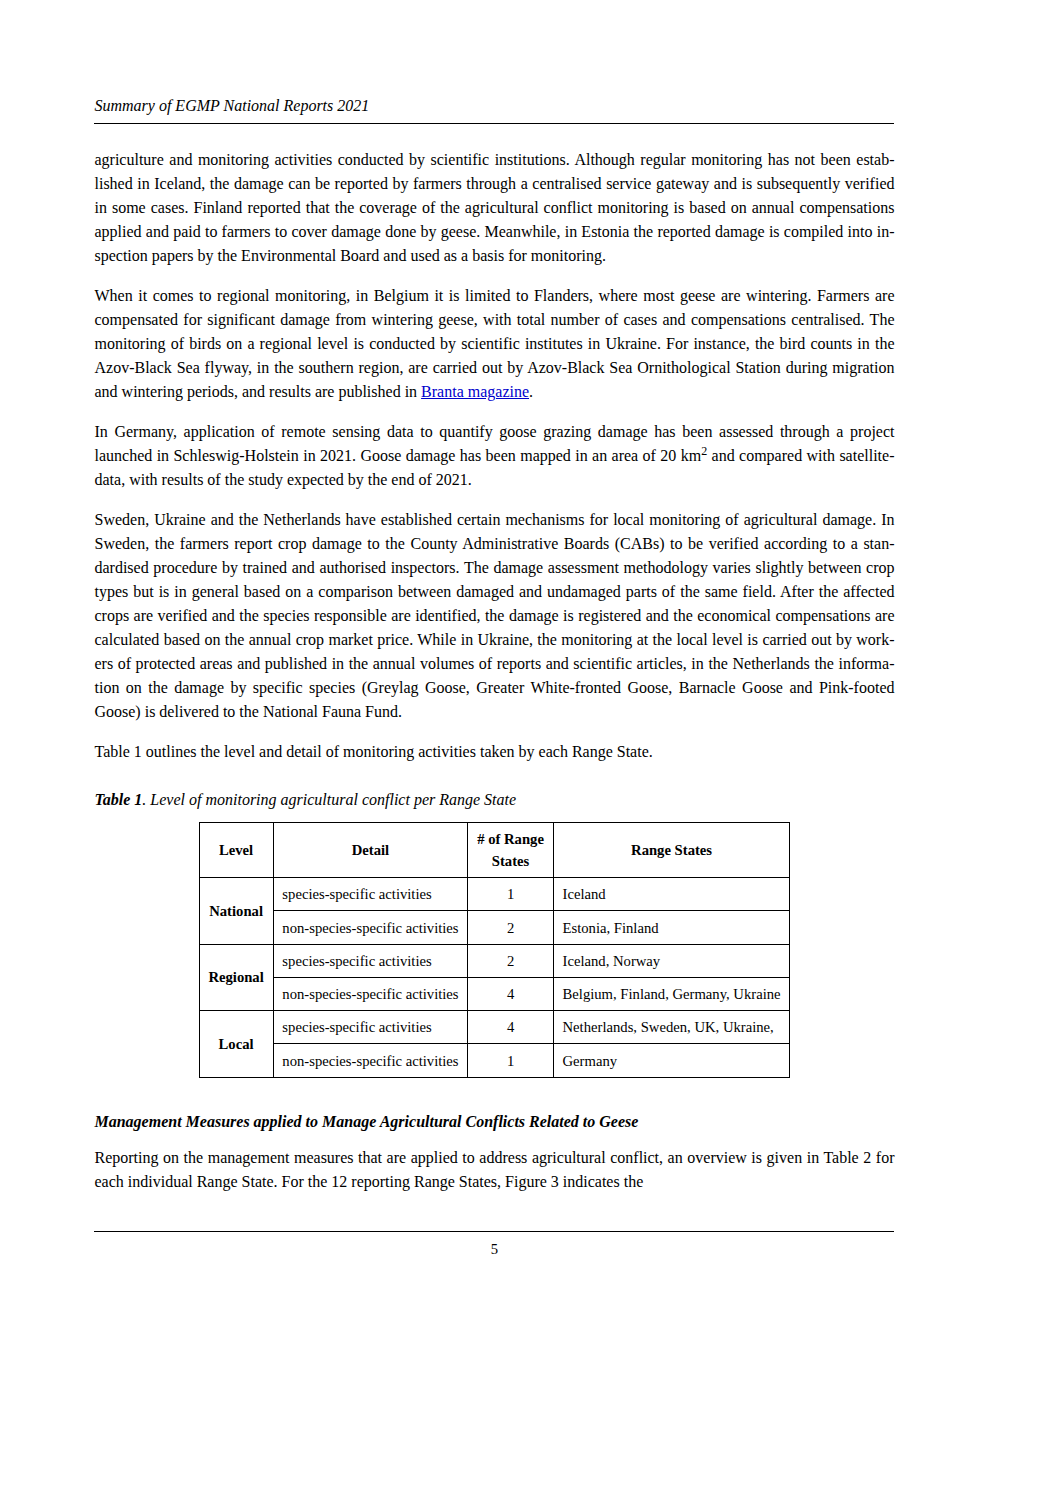Summary of EGMP National Reports 2021
agriculture and monitoring activities conducted by scientific institutions. Although regular monitoring has not been established in Iceland, the damage can be reported by farmers through a centralised service gateway and is subsequently verified in some cases. Finland reported that the coverage of the agricultural conflict monitoring is based on annual compensations applied and paid to farmers to cover damage done by geese. Meanwhile, in Estonia the reported damage is compiled into inspection papers by the Environmental Board and used as a basis for monitoring.
When it comes to regional monitoring, in Belgium it is limited to Flanders, where most geese are wintering. Farmers are compensated for significant damage from wintering geese, with total number of cases and compensations centralised. The monitoring of birds on a regional level is conducted by scientific institutes in Ukraine. For instance, the bird counts in the Azov-Black Sea flyway, in the southern region, are carried out by Azov-Black Sea Ornithological Station during migration and wintering periods, and results are published in Branta magazine.
In Germany, application of remote sensing data to quantify goose grazing damage has been assessed through a project launched in Schleswig-Holstein in 2021. Goose damage has been mapped in an area of 20 km2 and compared with satellite-data, with results of the study expected by the end of 2021.
Sweden, Ukraine and the Netherlands have established certain mechanisms for local monitoring of agricultural damage. In Sweden, the farmers report crop damage to the County Administrative Boards (CABs) to be verified according to a standardised procedure by trained and authorised inspectors. The damage assessment methodology varies slightly between crop types but is in general based on a comparison between damaged and undamaged parts of the same field. After the affected crops are verified and the species responsible are identified, the damage is registered and the economical compensations are calculated based on the annual crop market price. While in Ukraine, the monitoring at the local level is carried out by workers of protected areas and published in the annual volumes of reports and scientific articles, in the Netherlands the information on the damage by specific species (Greylag Goose, Greater White-fronted Goose, Barnacle Goose and Pink-footed Goose) is delivered to the National Fauna Fund.
Table 1 outlines the level and detail of monitoring activities taken by each Range State.
Table 1. Level of monitoring agricultural conflict per Range State
| Level | Detail | # of Range States | Range States |
| --- | --- | --- | --- |
| National | species-specific activities | 1 | Iceland |
| non-species-specific activities | 2 | Estonia, Finland |
| Regional | species-specific activities | 2 | Iceland, Norway |
| non-species-specific activities | 4 | Belgium, Finland, Germany, Ukraine |
| Local | species-specific activities | 4 | Netherlands, Sweden, UK, Ukraine, |
| non-species-specific activities | 1 | Germany |
Management Measures applied to Manage Agricultural Conflicts Related to Geese
Reporting on the management measures that are applied to address agricultural conflict, an overview is given in Table 2 for each individual Range State. For the 12 reporting Range States, Figure 3 indicates the
5